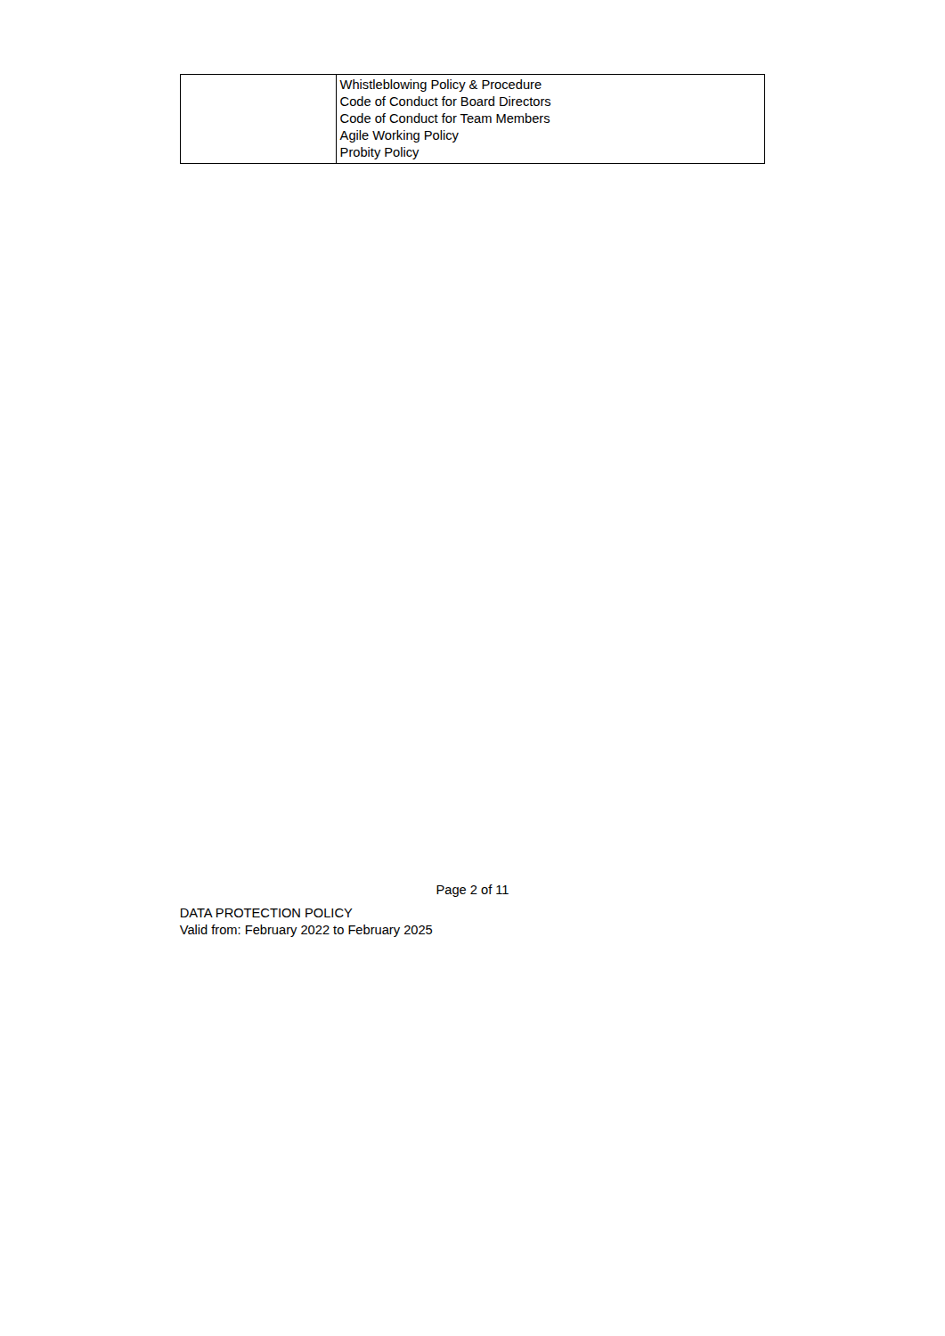| | Whistleblowing Policy & Procedure Code of Conduct for Board Directors Code of Conduct for Team Members Agile Working Policy Probity Policy |
Page 2 of 11
DATA PROTECTION POLICY
Valid from: February 2022 to February 2025